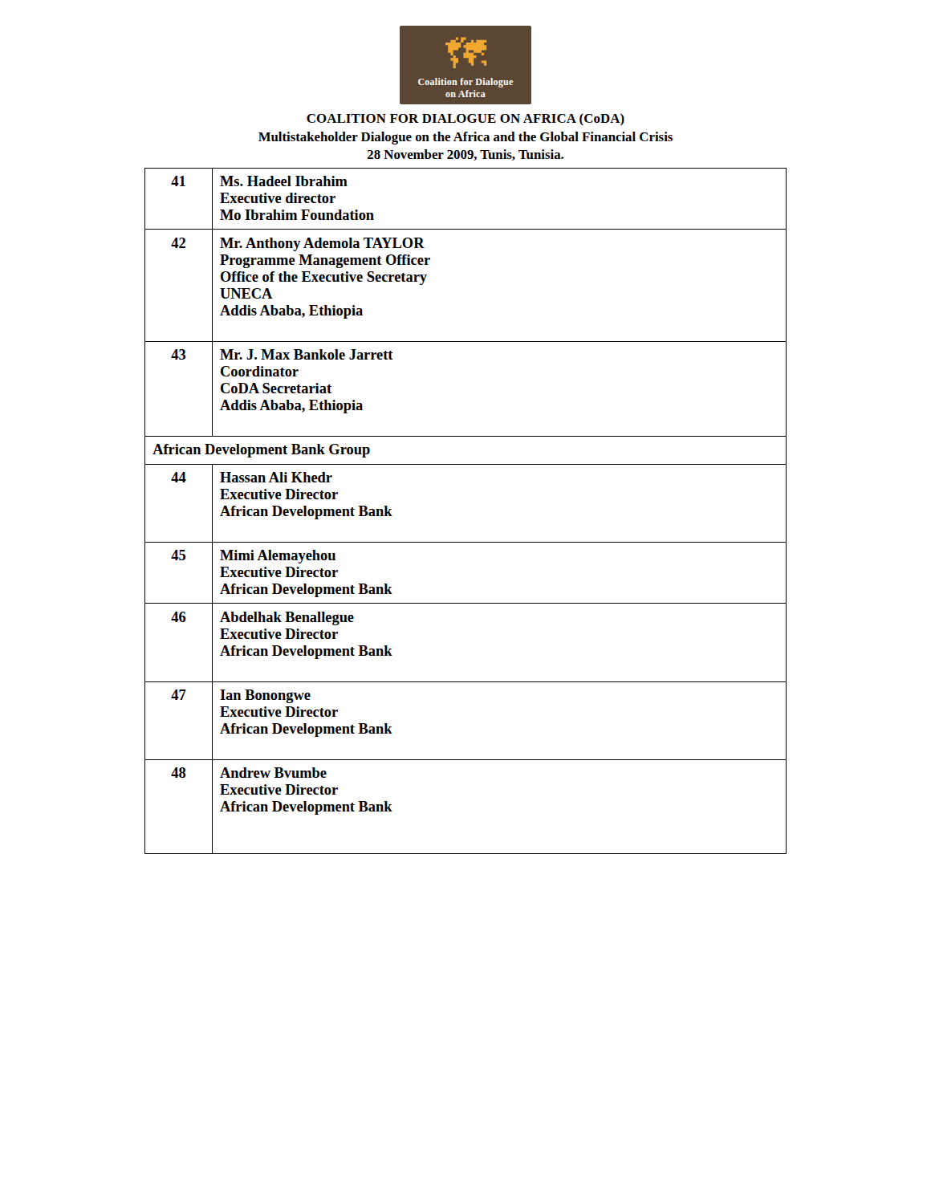🗺
Coalition for Dialogue
on Africa
COALITION FOR DIALOGUE ON AFRICA (CoDA)
Multistakeholder Dialogue on the Africa and the Global Financial Crisis
28 November 2009, Tunis, Tunisia.
| 41 | Ms. Hadeel Ibrahim Executive director Mo Ibrahim Foundation |
| 42 | Mr. Anthony Ademola TAYLOR Programme Management Officer Office of the Executive Secretary UNECA Addis Ababa, Ethiopia |
| 43 | Mr. J. Max Bankole Jarrett Coordinator CoDA Secretariat Addis Ababa, Ethiopia |
| African Development Bank Group |
| 44 | Hassan Ali Khedr Executive Director African Development Bank |
| 45 | Mimi Alemayehou Executive Director African Development Bank |
| 46 | Abdelhak Benallegue Executive Director African Development Bank |
| 47 | Ian Bonongwe Executive Director African Development Bank |
| 48 | Andrew Bvumbe Executive Director African Development Bank |